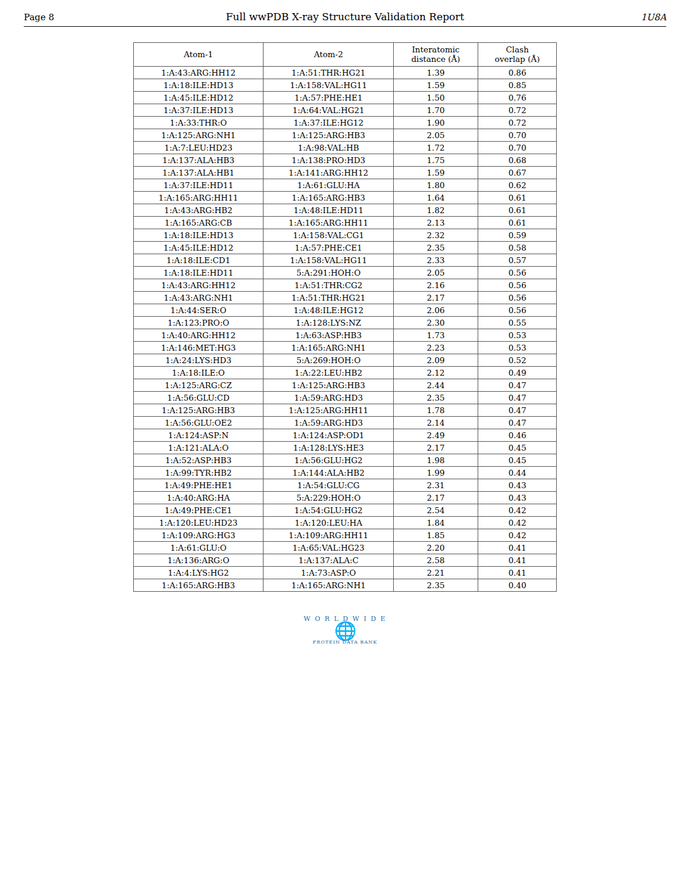Page 8
Full wwPDB X-ray Structure Validation Report
1U8A
| Atom-1 | Atom-2 | Interatomic distance (Å) | Clash overlap (Å) |
| --- | --- | --- | --- |
| 1:A:43:ARG:HH12 | 1:A:51:THR:HG21 | 1.39 | 0.86 |
| 1:A:18:ILE:HD13 | 1:A:158:VAL:HG11 | 1.59 | 0.85 |
| 1:A:45:ILE:HD12 | 1:A:57:PHE:HE1 | 1.50 | 0.76 |
| 1:A:37:ILE:HD13 | 1:A:64:VAL:HG21 | 1.70 | 0.72 |
| 1:A:33:THR:O | 1:A:37:ILE:HG12 | 1.90 | 0.72 |
| 1:A:125:ARG:NH1 | 1:A:125:ARG:HB3 | 2.05 | 0.70 |
| 1:A:7:LEU:HD23 | 1:A:98:VAL:HB | 1.72 | 0.70 |
| 1:A:137:ALA:HB3 | 1:A:138:PRO:HD3 | 1.75 | 0.68 |
| 1:A:137:ALA:HB1 | 1:A:141:ARG:HH12 | 1.59 | 0.67 |
| 1:A:37:ILE:HD11 | 1:A:61:GLU:HA | 1.80 | 0.62 |
| 1:A:165:ARG:HH11 | 1:A:165:ARG:HB3 | 1.64 | 0.61 |
| 1:A:43:ARG:HB2 | 1:A:48:ILE:HD11 | 1.82 | 0.61 |
| 1:A:165:ARG:CB | 1:A:165:ARG:HH11 | 2.13 | 0.61 |
| 1:A:18:ILE:HD13 | 1:A:158:VAL:CG1 | 2.32 | 0.59 |
| 1:A:45:ILE:HD12 | 1:A:57:PHE:CE1 | 2.35 | 0.58 |
| 1:A:18:ILE:CD1 | 1:A:158:VAL:HG11 | 2.33 | 0.57 |
| 1:A:18:ILE:HD11 | 5:A:291:HOH:O | 2.05 | 0.56 |
| 1:A:43:ARG:HH12 | 1:A:51:THR:CG2 | 2.16 | 0.56 |
| 1:A:43:ARG:NH1 | 1:A:51:THR:HG21 | 2.17 | 0.56 |
| 1:A:44:SER:O | 1:A:48:ILE:HG12 | 2.06 | 0.56 |
| 1:A:123:PRO:O | 1:A:128:LYS:NZ | 2.30 | 0.55 |
| 1:A:40:ARG:HH12 | 1:A:63:ASP:HB3 | 1.73 | 0.53 |
| 1:A:146:MET:HG3 | 1:A:165:ARG:NH1 | 2.23 | 0.53 |
| 1:A:24:LYS:HD3 | 5:A:269:HOH:O | 2.09 | 0.52 |
| 1:A:18:ILE:O | 1:A:22:LEU:HB2 | 2.12 | 0.49 |
| 1:A:125:ARG:CZ | 1:A:125:ARG:HB3 | 2.44 | 0.47 |
| 1:A:56:GLU:CD | 1:A:59:ARG:HD3 | 2.35 | 0.47 |
| 1:A:125:ARG:HB3 | 1:A:125:ARG:HH11 | 1.78 | 0.47 |
| 1:A:56:GLU:OE2 | 1:A:59:ARG:HD3 | 2.14 | 0.47 |
| 1:A:124:ASP:N | 1:A:124:ASP:OD1 | 2.49 | 0.46 |
| 1:A:121:ALA:O | 1:A:128:LYS:HE3 | 2.17 | 0.45 |
| 1:A:52:ASP:HB3 | 1:A:56:GLU:HG2 | 1.98 | 0.45 |
| 1:A:99:TYR:HB2 | 1:A:144:ALA:HB2 | 1.99 | 0.44 |
| 1:A:49:PHE:HE1 | 1:A:54:GLU:CG | 2.31 | 0.43 |
| 1:A:40:ARG:HA | 5:A:229:HOH:O | 2.17 | 0.43 |
| 1:A:49:PHE:CE1 | 1:A:54:GLU:HG2 | 2.54 | 0.42 |
| 1:A:120:LEU:HD23 | 1:A:120:LEU:HA | 1.84 | 0.42 |
| 1:A:109:ARG:HG3 | 1:A:109:ARG:HH11 | 1.85 | 0.42 |
| 1:A:61:GLU:O | 1:A:65:VAL:HG23 | 2.20 | 0.41 |
| 1:A:136:ARG:O | 1:A:137:ALA:C | 2.58 | 0.41 |
| 1:A:4:LYS:HG2 | 1:A:73:ASP:O | 2.21 | 0.41 |
| 1:A:165:ARG:HB3 | 1:A:165:ARG:NH1 | 2.35 | 0.40 |
W O R L D W I D E
🌐
PROTEIN DATA BANK